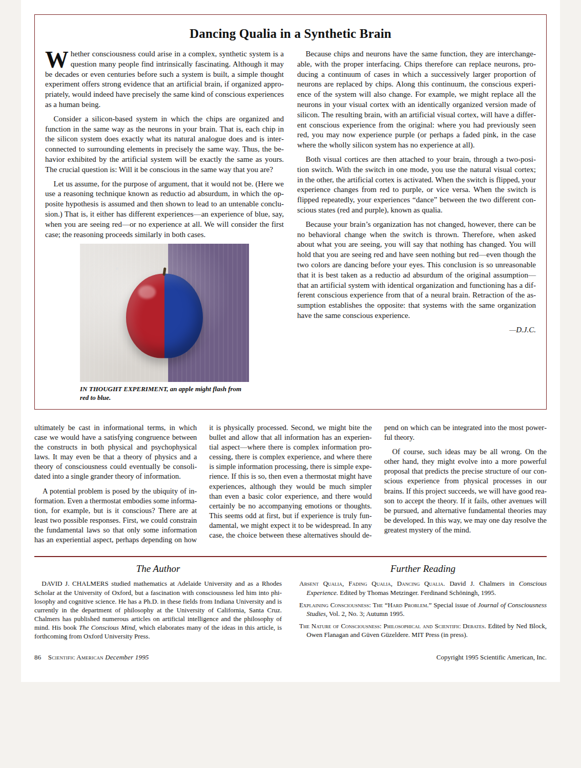Dancing Qualia in a Synthetic Brain
Whether consciousness could arise in a complex, synthetic system is a question many people find intrinsically fascinating. Although it may be decades or even centuries before such a system is built, a simple thought experiment offers strong evidence that an artificial brain, if organized appropriately, would indeed have precisely the same kind of conscious experiences as a human being.
Consider a silicon-based system in which the chips are organized and function in the same way as the neurons in your brain. That is, each chip in the silicon system does exactly what its natural analogue does and is interconnected to surrounding elements in precisely the same way. Thus, the behavior exhibited by the artificial system will be exactly the same as yours. The crucial question is: Will it be conscious in the same way that you are?
Let us assume, for the purpose of argument, that it would not be. (Here we use a reasoning technique known as reductio ad absurdum, in which the opposite hypothesis is assumed and then shown to lead to an untenable conclusion.) That is, it either has different experiences—an experience of blue, say, when you are seeing red—or no experience at all. We will consider the first case; the reasoning proceeds similarly in both cases.
Tom Draper Design
IN THOUGHT EXPERIMENT, an apple might flash from red to blue.
Because chips and neurons have the same function, they are interchangeable, with the proper interfacing. Chips therefore can replace neurons, producing a continuum of cases in which a successively larger proportion of neurons are replaced by chips. Along this continuum, the conscious experience of the system will also change. For example, we might replace all the neurons in your visual cortex with an identically organized version made of silicon. The resulting brain, with an artificial visual cortex, will have a different conscious experience from the original: where you had previously seen red, you may now experience purple (or perhaps a faded pink, in the case where the wholly silicon system has no experience at all).
Both visual cortices are then attached to your brain, through a two-position switch. With the switch in one mode, you use the natural visual cortex; in the other, the artificial cortex is activated. When the switch is flipped, your experience changes from red to purple, or vice versa. When the switch is flipped repeatedly, your experiences “dance” between the two different conscious states (red and purple), known as qualia.
Because your brain’s organization has not changed, however, there can be no behavioral change when the switch is thrown. Therefore, when asked about what you are seeing, you will say that nothing has changed. You will hold that you are seeing red and have seen nothing but red—even though the two colors are dancing before your eyes. This conclusion is so unreasonable that it is best taken as a reductio ad absurdum of the original assumption—that an artificial system with identical organization and functioning has a different conscious experience from that of a neural brain. Retraction of the assumption establishes the opposite: that systems with the same organization have the same conscious experience.
—D.J.C.
ultimately be cast in informational terms, in which case we would have a satisfying congruence between the constructs in both physical and psychophysical laws. It may even be that a theory of physics and a theory of consciousness could eventually be consolidated into a single grander theory of information.
A potential problem is posed by the ubiquity of information. Even a thermostat embodies some information, for example, but is it conscious? There are at least two possible responses. First, we could constrain the fundamental laws so that only some information has an experiential aspect, perhaps depending on how it is physically processed. Second, we might bite the bullet and allow that all information has an experiential aspect—where there is complex information processing, there is complex experience, and where there is simple information processing, there is simple experience. If this is so, then even a thermostat might have experiences, although they would be much simpler than even a basic color experience, and there would certainly be no accompanying emotions or thoughts. This seems odd at first, but if experience is truly fundamental, we might expect it to be widespread. In any case, the choice between these alternatives should depend on which can be integrated into the most powerful theory.
Of course, such ideas may be all wrong. On the other hand, they might evolve into a more powerful proposal that predicts the precise structure of our conscious experience from physical processes in our brains. If this project succeeds, we will have good reason to accept the theory. If it fails, other avenues will be pursued, and alternative fundamental theories may be developed. In this way, we may one day resolve the greatest mystery of the mind.
The Author
DAVID J. CHALMERS studied mathematics at Adelaide University and as a Rhodes Scholar at the University of Oxford, but a fascination with consciousness led him into philosophy and cognitive science. He has a Ph.D. in these fields from Indiana University and is currently in the department of philosophy at the University of California, Santa Cruz. Chalmers has published numerous articles on artificial intelligence and the philosophy of mind. His book The Conscious Mind, which elaborates many of the ideas in this article, is forthcoming from Oxford University Press.
Further Reading
Absent Qualia, Fading Qualia, Dancing Qualia. David J. Chalmers in Conscious Experience. Edited by Thomas Metzinger. Ferdinand Schöningh, 1995.
Explaining Consciousness: The “Hard Problem.” Special issue of Journal of Consciousness Studies, Vol. 2, No. 3; Autumn 1995.
The Nature of Consciousness: Philosophical and Scientific Debates. Edited by Ned Block, Owen Flanagan and Güven Güzeldere. MIT Press (in press).
86 Scientific American December 1995
Copyright 1995 Scientific American, Inc.